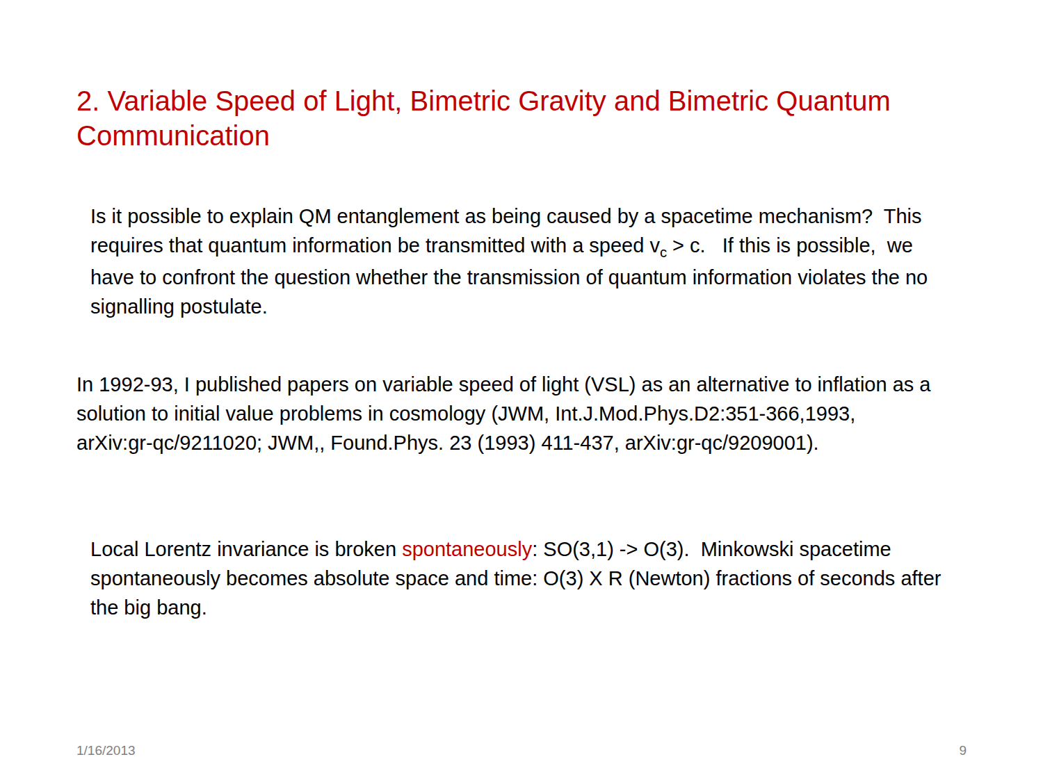2. Variable Speed of Light, Bimetric Gravity and Bimetric Quantum Communication
Is it possible to explain QM entanglement as being caused by a spacetime mechanism? This requires that quantum information be transmitted with a speed vc > c. If this is possible, we have to confront the question whether the transmission of quantum information violates the no signalling postulate.
In 1992-93, I published papers on variable speed of light (VSL) as an alternative to inflation as a solution to initial value problems in cosmology (JWM, Int.J.Mod.Phys.D2:351-366,1993, arXiv:gr-qc/9211020; JWM,, Found.Phys. 23 (1993) 411-437, arXiv:gr-qc/9209001).
Local Lorentz invariance is broken spontaneously: SO(3,1) -> O(3). Minkowski spacetime spontaneously becomes absolute space and time: O(3) X R (Newton) fractions of seconds after the big bang.
1/16/2013 9